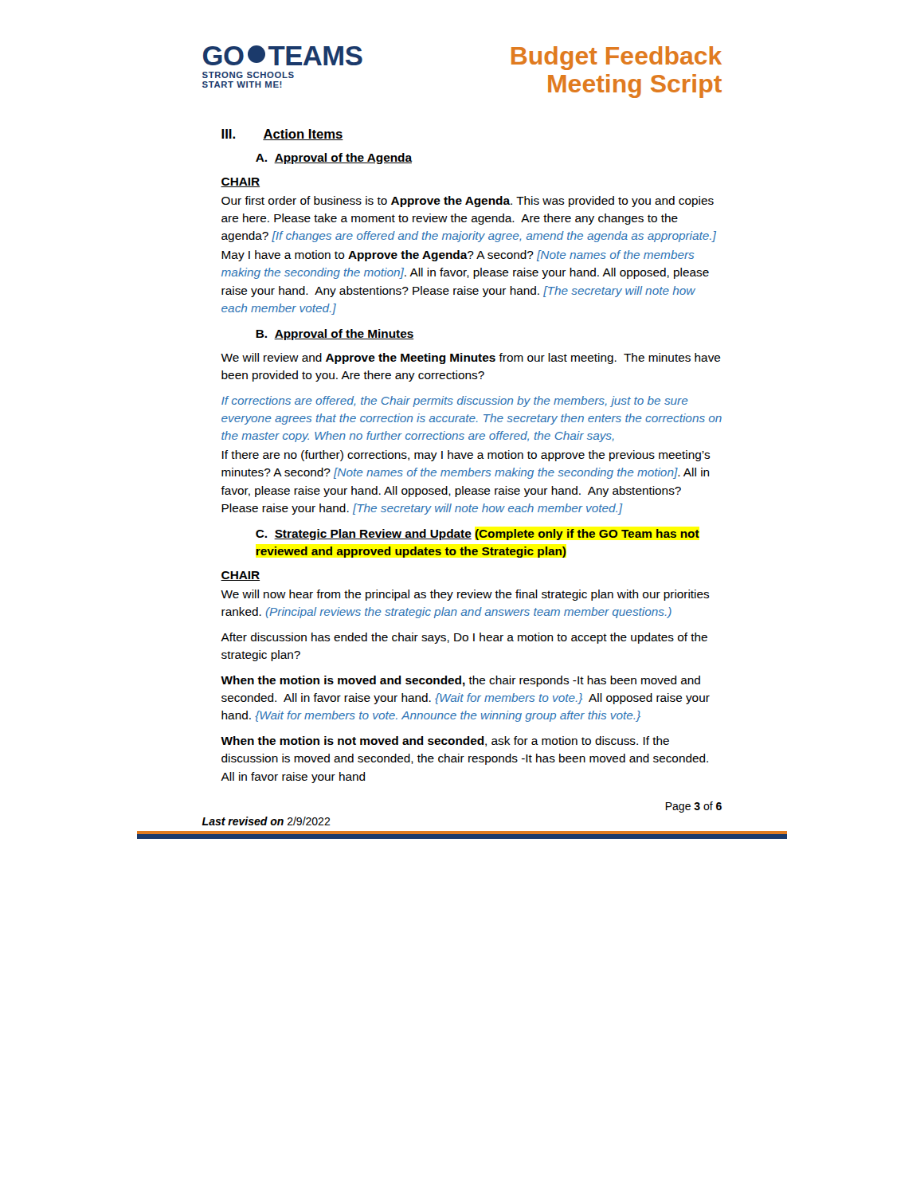GO TEAMS
STRONG SCHOOLS
START WITH ME!
Budget Feedback
Meeting Script
III. Action Items
A. Approval of the Agenda
CHAIR
Our first order of business is to Approve the Agenda. This was provided to you and copies are here. Please take a moment to review the agenda. Are there any changes to the agenda? [If changes are offered and the majority agree, amend the agenda as appropriate.]
May I have a motion to Approve the Agenda? A second? [Note names of the members making the seconding the motion]. All in favor, please raise your hand. All opposed, please raise your hand. Any abstentions? Please raise your hand. [The secretary will note how each member voted.]
B. Approval of the Minutes
We will review and Approve the Meeting Minutes from our last meeting. The minutes have been provided to you. Are there any corrections?
If corrections are offered, the Chair permits discussion by the members, just to be sure everyone agrees that the correction is accurate. The secretary then enters the corrections on the master copy. When no further corrections are offered, the Chair says,
If there are no (further) corrections, may I have a motion to approve the previous meeting’s minutes? A second? [Note names of the members making the seconding the motion]. All in favor, please raise your hand. All opposed, please raise your hand. Any abstentions? Please raise your hand. [The secretary will note how each member voted.]
C. Strategic Plan Review and Update (Complete only if the GO Team has not reviewed and approved updates to the Strategic plan)
CHAIR
We will now hear from the principal as they review the final strategic plan with our priorities ranked. (Principal reviews the strategic plan and answers team member questions.)
After discussion has ended the chair says, Do I hear a motion to accept the updates of the strategic plan?
When the motion is moved and seconded, the chair responds -It has been moved and seconded. All in favor raise your hand. {Wait for members to vote.} All opposed raise your hand. {Wait for members to vote. Announce the winning group after this vote.}
When the motion is not moved and seconded, ask for a motion to discuss. If the discussion is moved and seconded, the chair responds -It has been moved and seconded. All in favor raise your hand
Page 3 of 6
Last revised on 2/9/2022